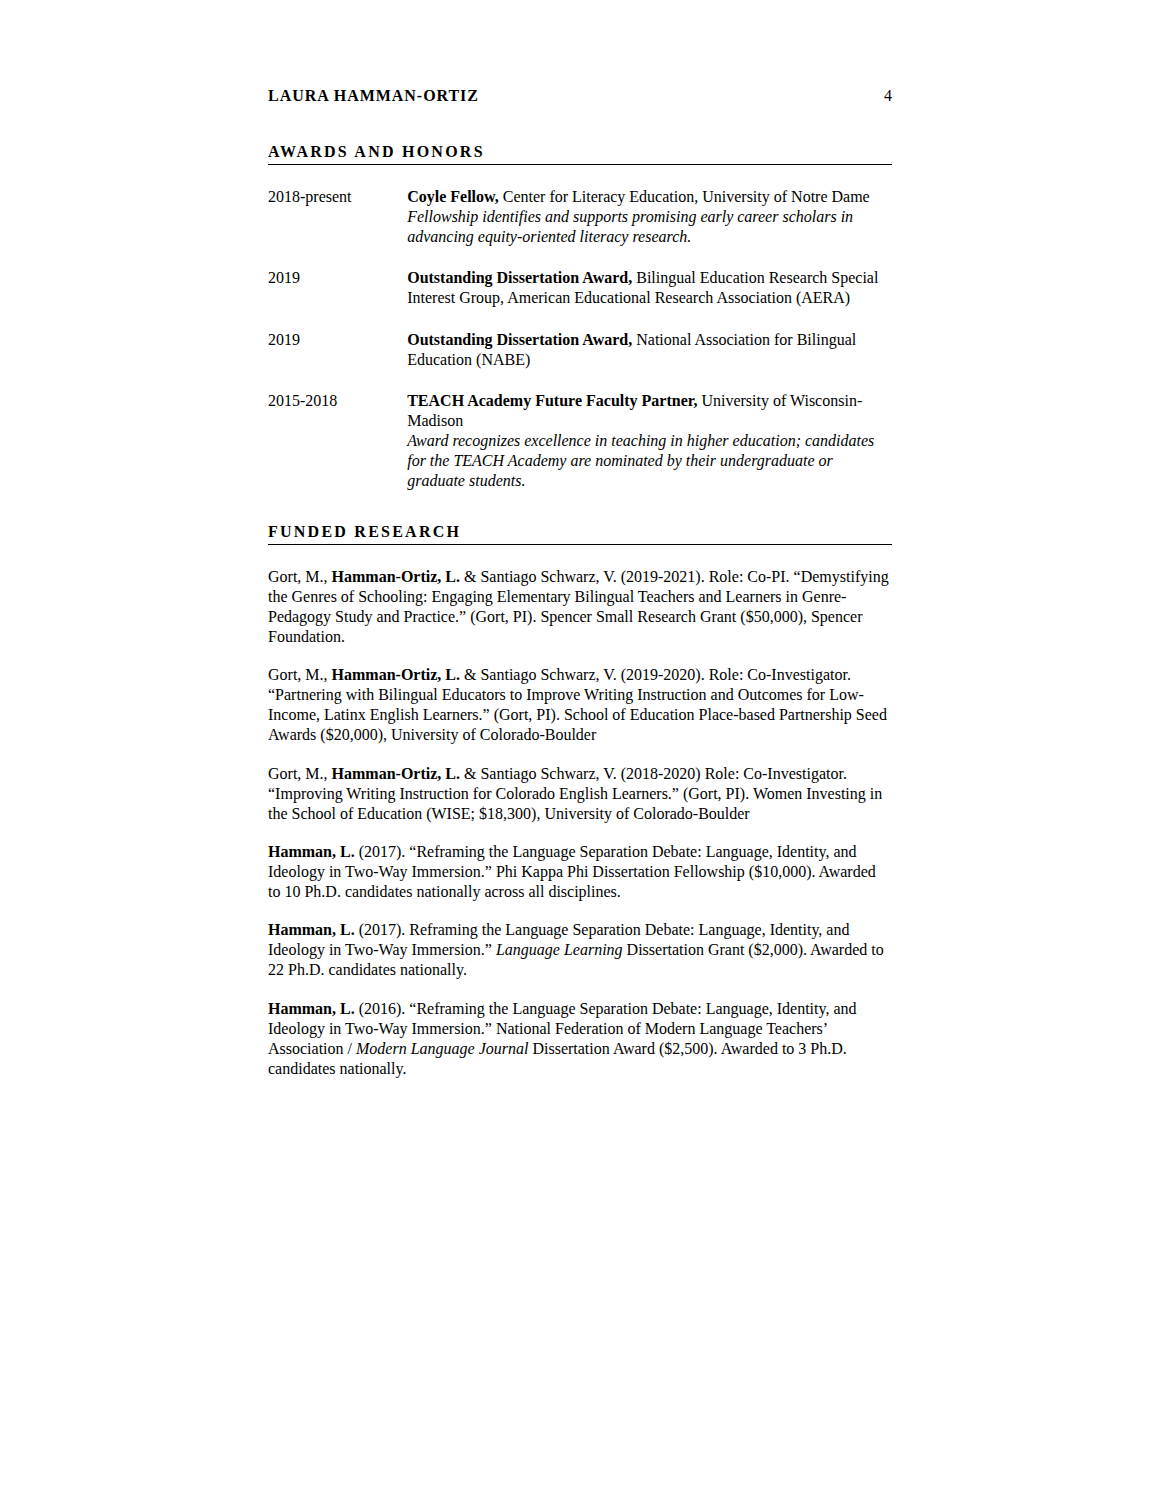LAURA HAMMAN-ORTIZ
4
AWARDS AND HONORS
| 2018-present | Coyle Fellow, Center for Literacy Education, University of Notre Dame Fellowship identifies and supports promising early career scholars in advancing equity-oriented literacy research. |
| 2019 | Outstanding Dissertation Award, Bilingual Education Research Special Interest Group, American Educational Research Association (AERA) |
| 2019 | Outstanding Dissertation Award, National Association for Bilingual Education (NABE) |
| 2015-2018 | TEACH Academy Future Faculty Partner, University of Wisconsin-Madison Award recognizes excellence in teaching in higher education; candidates for the TEACH Academy are nominated by their undergraduate or graduate students. |
FUNDED RESEARCH
Gort, M., Hamman-Ortiz, L. & Santiago Schwarz, V. (2019-2021). Role: Co-PI. “Demystifying the Genres of Schooling: Engaging Elementary Bilingual Teachers and Learners in Genre-Pedagogy Study and Practice.” (Gort, PI). Spencer Small Research Grant ($50,000), Spencer Foundation.
Gort, M., Hamman-Ortiz, L. & Santiago Schwarz, V. (2019-2020). Role: Co-Investigator. “Partnering with Bilingual Educators to Improve Writing Instruction and Outcomes for Low-Income, Latinx English Learners.” (Gort, PI). School of Education Place-based Partnership Seed Awards ($20,000), University of Colorado-Boulder
Gort, M., Hamman-Ortiz, L. & Santiago Schwarz, V. (2018-2020) Role: Co-Investigator. “Improving Writing Instruction for Colorado English Learners.” (Gort, PI). Women Investing in the School of Education (WISE; $18,300), University of Colorado-Boulder
Hamman, L. (2017). “Reframing the Language Separation Debate: Language, Identity, and Ideology in Two-Way Immersion.” Phi Kappa Phi Dissertation Fellowship ($10,000). Awarded to 10 Ph.D. candidates nationally across all disciplines.
Hamman, L. (2017). Reframing the Language Separation Debate: Language, Identity, and Ideology in Two-Way Immersion.” Language Learning Dissertation Grant ($2,000). Awarded to 22 Ph.D. candidates nationally.
Hamman, L. (2016). “Reframing the Language Separation Debate: Language, Identity, and Ideology in Two-Way Immersion.” National Federation of Modern Language Teachers’ Association / Modern Language Journal Dissertation Award ($2,500). Awarded to 3 Ph.D. candidates nationally.